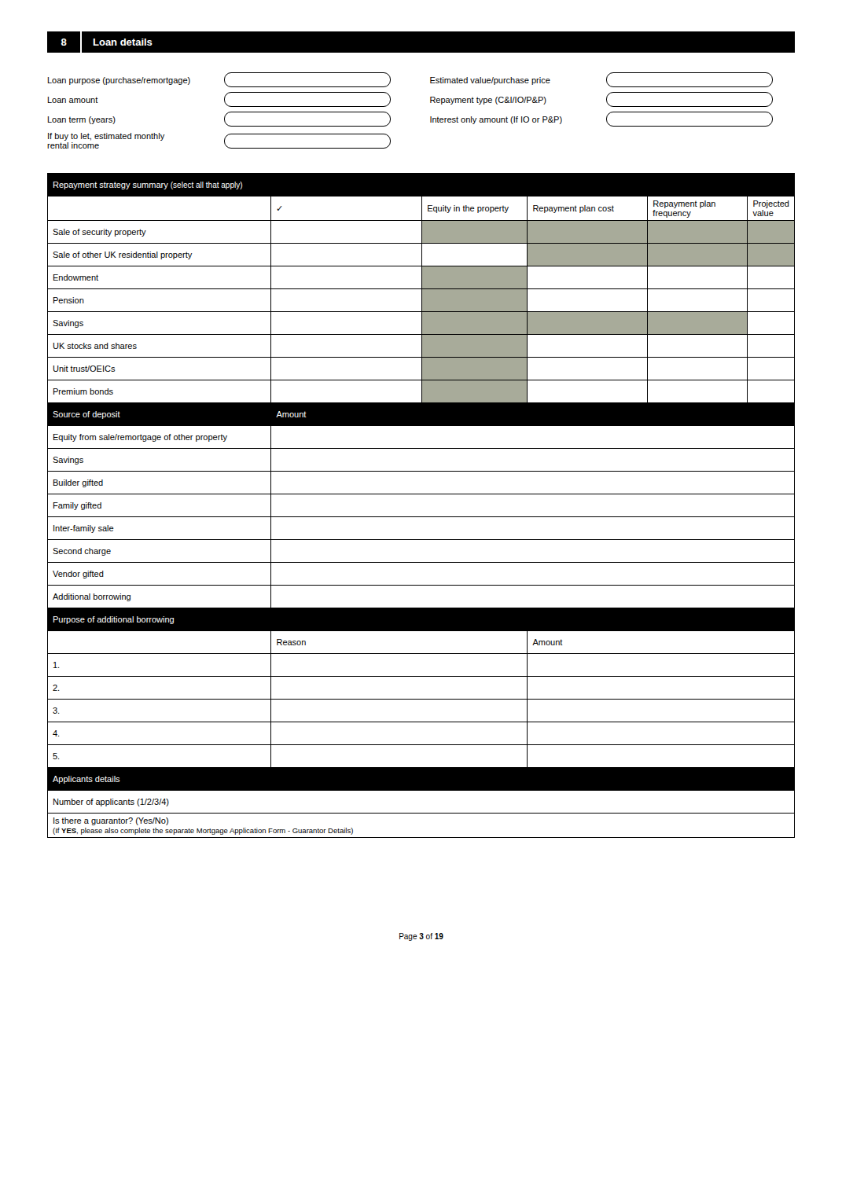8
Loan details
| Loan purpose (purchase/remortgage) | | | Estimated value/purchase price | |
| Loan amount | | | Repayment type (C&I/IO/P&P) | |
| Loan term (years) | | | Interest only amount (If IO or P&P) | |
| If buy to let, estimated monthly rental income | | | | |
| Repayment strategy summary (select all that apply) |
| | ✓ | Equity in the property | Repayment plan cost | Repayment plan frequency | Projected value |
| Sale of security property | | | | | |
| Sale of other UK residential property | | | | | |
| Endowment | | | | | |
| Pension | | | | | |
| Savings | | | | | |
| UK stocks and shares | | | | | |
| Unit trust/OEICs | | | | | |
| Premium bonds | | | | | |
| Source of deposit | Amount |
| Equity from sale/remortgage of other property | |
| Savings | |
| Builder gifted | |
| Family gifted | |
| Inter-family sale | |
| Second charge | |
| Vendor gifted | |
| Additional borrowing | |
| Purpose of additional borrowing |
| | Reason | Amount |
| 1. | | |
| 2. | | |
| 3. | | |
| 4. | | |
| 5. | | |
| Applicants details |
| Number of applicants (1/2/3/4) |
| Is there a guarantor? (Yes/No) (If YES , please also complete the separate Mortgage Application Form - Guarantor Details) |
Page 3 of 19